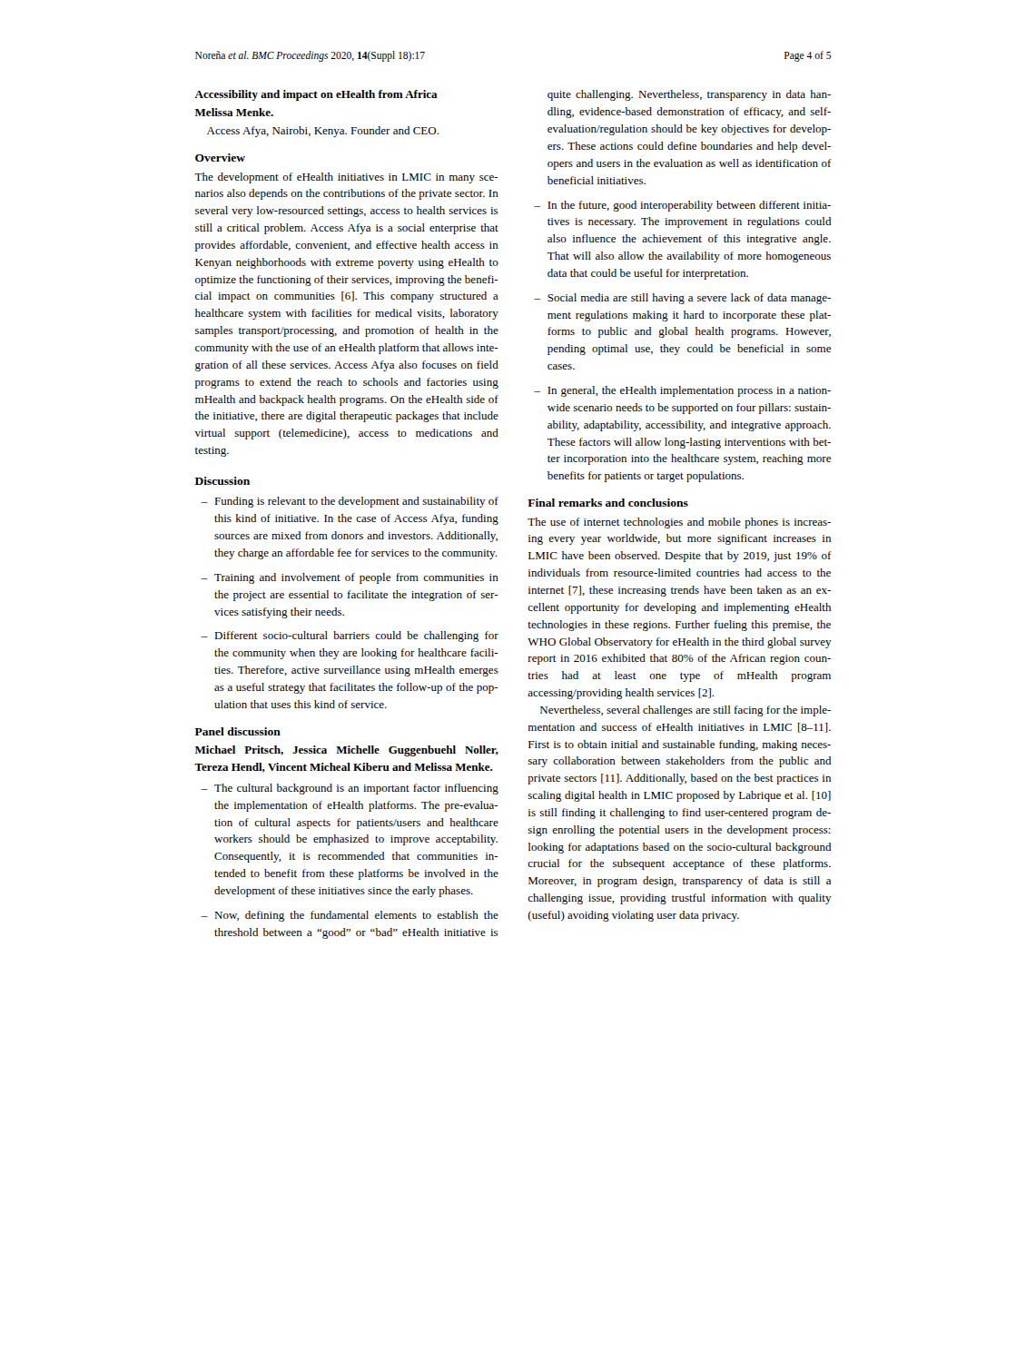Noreña et al. BMC Proceedings 2020, 14(Suppl 18):17
Page 4 of 5
Accessibility and impact on eHealth from Africa
Melissa Menke.
Access Afya, Nairobi, Kenya. Founder and CEO.
Overview
The development of eHealth initiatives in LMIC in many scenarios also depends on the contributions of the private sector. In several very low-resourced settings, access to health services is still a critical problem. Access Afya is a social enterprise that provides affordable, convenient, and effective health access in Kenyan neighborhoods with extreme poverty using eHealth to optimize the functioning of their services, improving the beneficial impact on communities [6]. This company structured a healthcare system with facilities for medical visits, laboratory samples transport/processing, and promotion of health in the community with the use of an eHealth platform that allows integration of all these services. Access Afya also focuses on field programs to extend the reach to schools and factories using mHealth and backpack health programs. On the eHealth side of the initiative, there are digital therapeutic packages that include virtual support (telemedicine), access to medications and testing.
Discussion
Funding is relevant to the development and sustainability of this kind of initiative. In the case of Access Afya, funding sources are mixed from donors and investors. Additionally, they charge an affordable fee for services to the community.
Training and involvement of people from communities in the project are essential to facilitate the integration of services satisfying their needs.
Different socio-cultural barriers could be challenging for the community when they are looking for healthcare facilities. Therefore, active surveillance using mHealth emerges as a useful strategy that facilitates the follow-up of the population that uses this kind of service.
Panel discussion
Michael Pritsch, Jessica Michelle Guggenbuehl Noller, Tereza Hendl, Vincent Micheal Kiberu and Melissa Menke.
The cultural background is an important factor influencing the implementation of eHealth platforms. The pre-evaluation of cultural aspects for patients/users and healthcare workers should be emphasized to improve acceptability. Consequently, it is recommended that communities intended to benefit from these platforms be involved in the development of these initiatives since the early phases.
Now, defining the fundamental elements to establish the threshold between a “good” or “bad” eHealth initiative is quite challenging. Nevertheless, transparency in data handling, evidence-based demonstration of efficacy, and self-evaluation/regulation should be key objectives for developers. These actions could define boundaries and help developers and users in the evaluation as well as identification of beneficial initiatives.
In the future, good interoperability between different initiatives is necessary. The improvement in regulations could also influence the achievement of this integrative angle. That will also allow the availability of more homogeneous data that could be useful for interpretation.
Social media are still having a severe lack of data management regulations making it hard to incorporate these platforms to public and global health programs. However, pending optimal use, they could be beneficial in some cases.
In general, the eHealth implementation process in a nationwide scenario needs to be supported on four pillars: sustainability, adaptability, accessibility, and integrative approach. These factors will allow long-lasting interventions with better incorporation into the healthcare system, reaching more benefits for patients or target populations.
Final remarks and conclusions
The use of internet technologies and mobile phones is increasing every year worldwide, but more significant increases in LMIC have been observed. Despite that by 2019, just 19% of individuals from resource-limited countries had access to the internet [7], these increasing trends have been taken as an excellent opportunity for developing and implementing eHealth technologies in these regions. Further fueling this premise, the WHO Global Observatory for eHealth in the third global survey report in 2016 exhibited that 80% of the African region countries had at least one type of mHealth program accessing/providing health services [2].
Nevertheless, several challenges are still facing for the implementation and success of eHealth initiatives in LMIC [8–11]. First is to obtain initial and sustainable funding, making necessary collaboration between stakeholders from the public and private sectors [11]. Additionally, based on the best practices in scaling digital health in LMIC proposed by Labrique et al. [10] is still finding it challenging to find user-centered program design enrolling the potential users in the development process: looking for adaptations based on the socio-cultural background crucial for the subsequent acceptance of these platforms. Moreover, in program design, transparency of data is still a challenging issue, providing trustful information with quality (useful) avoiding violating user data privacy.